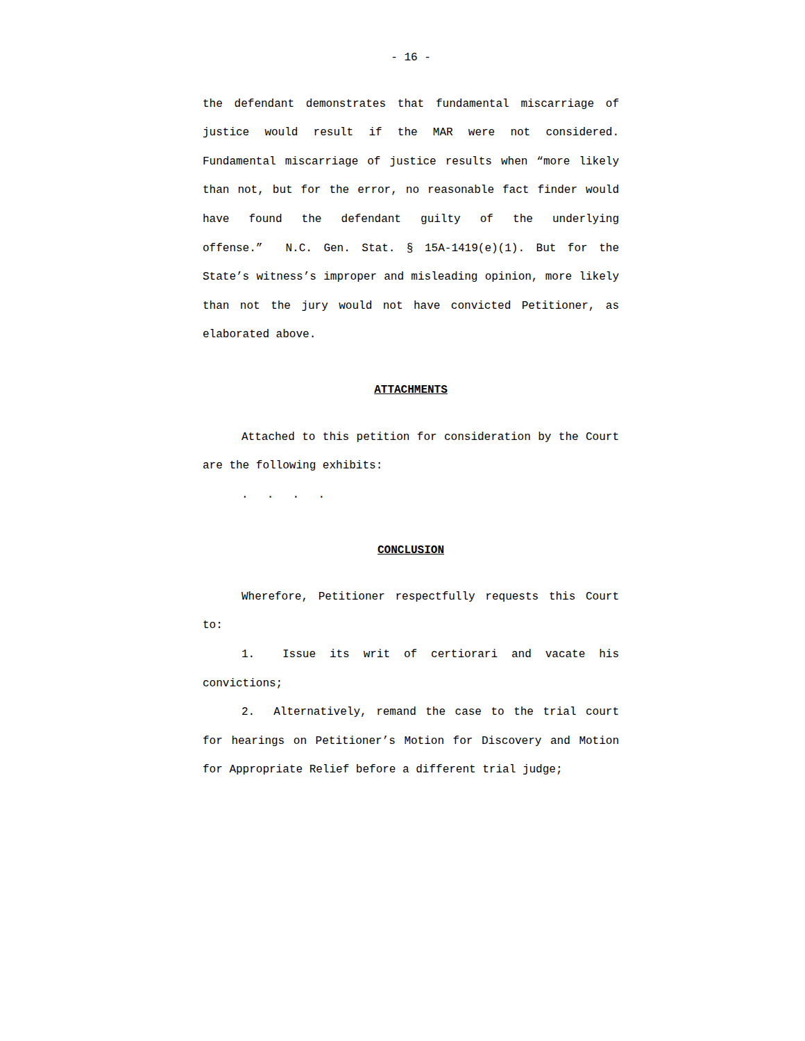- 16 -
the defendant demonstrates that fundamental miscarriage of justice would result if the MAR were not considered. Fundamental miscarriage of justice results when “more likely than not, but for the error, no reasonable fact finder would have found the defendant guilty of the underlying offense.” N.C. Gen. Stat. § 15A-1419(e)(1). But for the State’s witness’s improper and misleading opinion, more likely than not the jury would not have convicted Petitioner, as elaborated above.
ATTACHMENTS
Attached to this petition for consideration by the Court are the following exhibits:
. . . .
CONCLUSION
Wherefore, Petitioner respectfully requests this Court to:
1. Issue its writ of certiorari and vacate his convictions;
2. Alternatively, remand the case to the trial court for hearings on Petitioner’s Motion for Discovery and Motion for Appropriate Relief before a different trial judge;